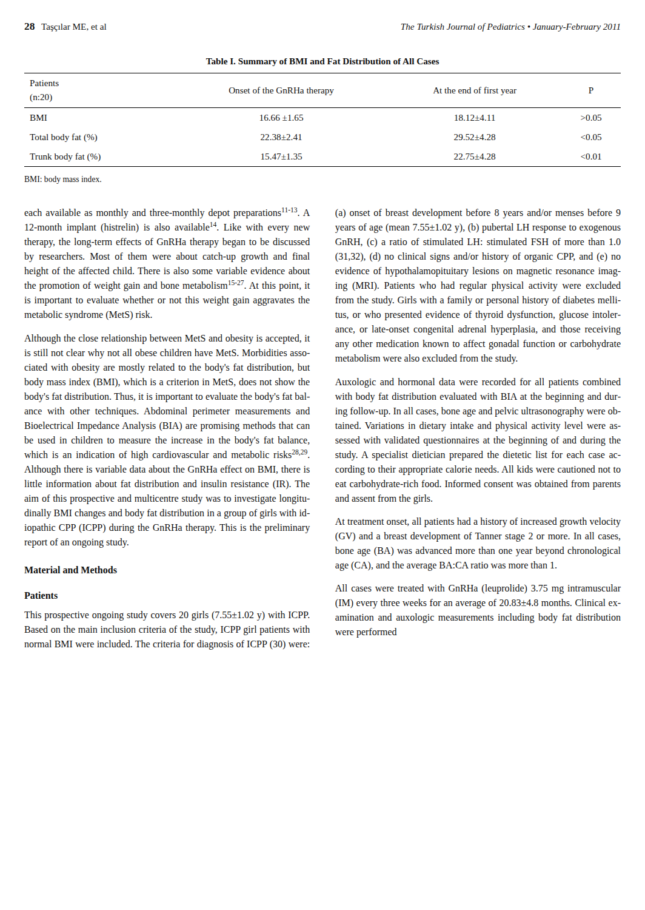28 Taşçılar ME, et al
The Turkish Journal of Pediatrics • January-February 2011
Table I. Summary of BMI and Fat Distribution of All Cases
| Patients (n:20) | Onset of the GnRHa therapy | At the end of first year | P |
| --- | --- | --- | --- |
| BMI | 16.66 ±1.65 | 18.12±4.11 | >0.05 |
| Total body fat (%) | 22.38±2.41 | 29.52±4.28 | <0.05 |
| Trunk body fat (%) | 15.47±1.35 | 22.75±4.28 | <0.01 |
BMI: body mass index.
each available as monthly and three-monthly depot preparations11-13. A 12-month implant (histrelin) is also available14. Like with every new therapy, the long-term effects of GnRHa therapy began to be discussed by researchers. Most of them were about catch-up growth and final height of the affected child. There is also some variable evidence about the promotion of weight gain and bone metabolism15-27. At this point, it is important to evaluate whether or not this weight gain aggravates the metabolic syndrome (MetS) risk.
Although the close relationship between MetS and obesity is accepted, it is still not clear why not all obese children have MetS. Morbidities associated with obesity are mostly related to the body's fat distribution, but body mass index (BMI), which is a criterion in MetS, does not show the body's fat distribution. Thus, it is important to evaluate the body's fat balance with other techniques. Abdominal perimeter measurements and Bioelectrical Impedance Analysis (BIA) are promising methods that can be used in children to measure the increase in the body's fat balance, which is an indication of high cardiovascular and metabolic risks28,29. Although there is variable data about the GnRHa effect on BMI, there is little information about fat distribution and insulin resistance (IR). The aim of this prospective and multicentre study was to investigate longitudinally BMI changes and body fat distribution in a group of girls with idiopathic CPP (ICPP) during the GnRHa therapy. This is the preliminary report of an ongoing study.
Material and Methods
Patients
This prospective ongoing study covers 20 girls (7.55±1.02 y) with ICPP. Based on the main inclusion criteria of the study, ICPP girl patients with normal BMI were included. The criteria for diagnosis of ICPP (30) were: (a) onset of breast development before 8 years and/or menses before 9 years of age (mean 7.55±1.02 y), (b) pubertal LH response to exogenous GnRH, (c) a ratio of stimulated LH: stimulated FSH of more than 1.0 (31,32), (d) no clinical signs and/or history of organic CPP, and (e) no evidence of hypothalamopituitary lesions on magnetic resonance imaging (MRI). Patients who had regular physical activity were excluded from the study. Girls with a family or personal history of diabetes mellitus, or who presented evidence of thyroid dysfunction, glucose intolerance, or late-onset congenital adrenal hyperplasia, and those receiving any other medication known to affect gonadal function or carbohydrate metabolism were also excluded from the study.
Auxologic and hormonal data were recorded for all patients combined with body fat distribution evaluated with BIA at the beginning and during follow-up. In all cases, bone age and pelvic ultrasonography were obtained. Variations in dietary intake and physical activity level were assessed with validated questionnaires at the beginning of and during the study. A specialist dietician prepared the dietetic list for each case according to their appropriate calorie needs. All kids were cautioned not to eat carbohydrate-rich food. Informed consent was obtained from parents and assent from the girls.
At treatment onset, all patients had a history of increased growth velocity (GV) and a breast development of Tanner stage 2 or more. In all cases, bone age (BA) was advanced more than one year beyond chronological age (CA), and the average BA:CA ratio was more than 1.
All cases were treated with GnRHa (leuprolide) 3.75 mg intramuscular (IM) every three weeks for an average of 20.83±4.8 months. Clinical examination and auxologic measurements including body fat distribution were performed